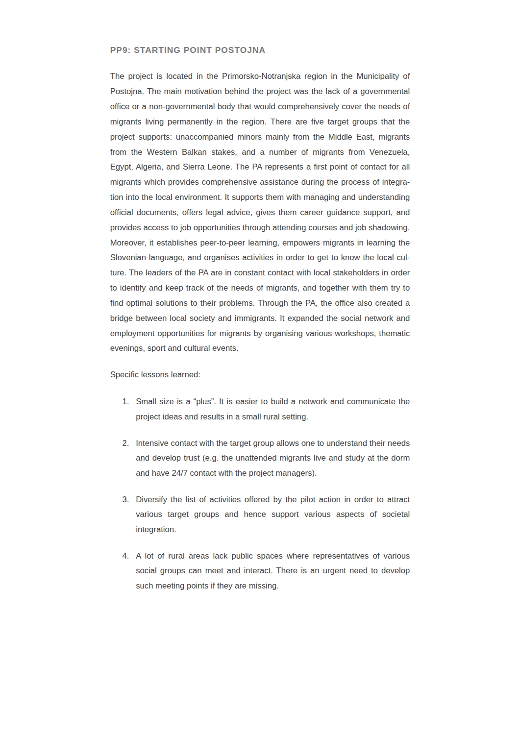PP9: STARTING POINT POSTOJNA
The project is located in the Primorsko-Notranjska region in the Municipality of Postojna. The main motivation behind the project was the lack of a governmental office or a non-governmental body that would comprehensively cover the needs of migrants living permanently in the region. There are five target groups that the project supports: unaccompanied minors mainly from the Middle East, migrants from the Western Balkan stakes, and a number of migrants from Venezuela, Egypt, Algeria, and Sierra Leone. The PA represents a first point of contact for all migrants which provides comprehensive assistance during the process of integration into the local environment. It supports them with managing and understanding official documents, offers legal advice, gives them career guidance support, and provides access to job opportunities through attending courses and job shadowing. Moreover, it establishes peer-to-peer learning, empowers migrants in learning the Slovenian language, and organises activities in order to get to know the local culture. The leaders of the PA are in constant contact with local stakeholders in order to identify and keep track of the needs of migrants, and together with them try to find optimal solutions to their problems. Through the PA, the office also created a bridge between local society and immigrants. It expanded the social network and employment opportunities for migrants by organising various workshops, thematic evenings, sport and cultural events.
Specific lessons learned:
Small size is a “plus”. It is easier to build a network and communicate the project ideas and results in a small rural setting.
Intensive contact with the target group allows one to understand their needs and develop trust (e.g. the unattended migrants live and study at the dorm and have 24/7 contact with the project managers).
Diversify the list of activities offered by the pilot action in order to attract various target groups and hence support various aspects of societal integration.
A lot of rural areas lack public spaces where representatives of various social groups can meet and interact. There is an urgent need to develop such meeting points if they are missing.